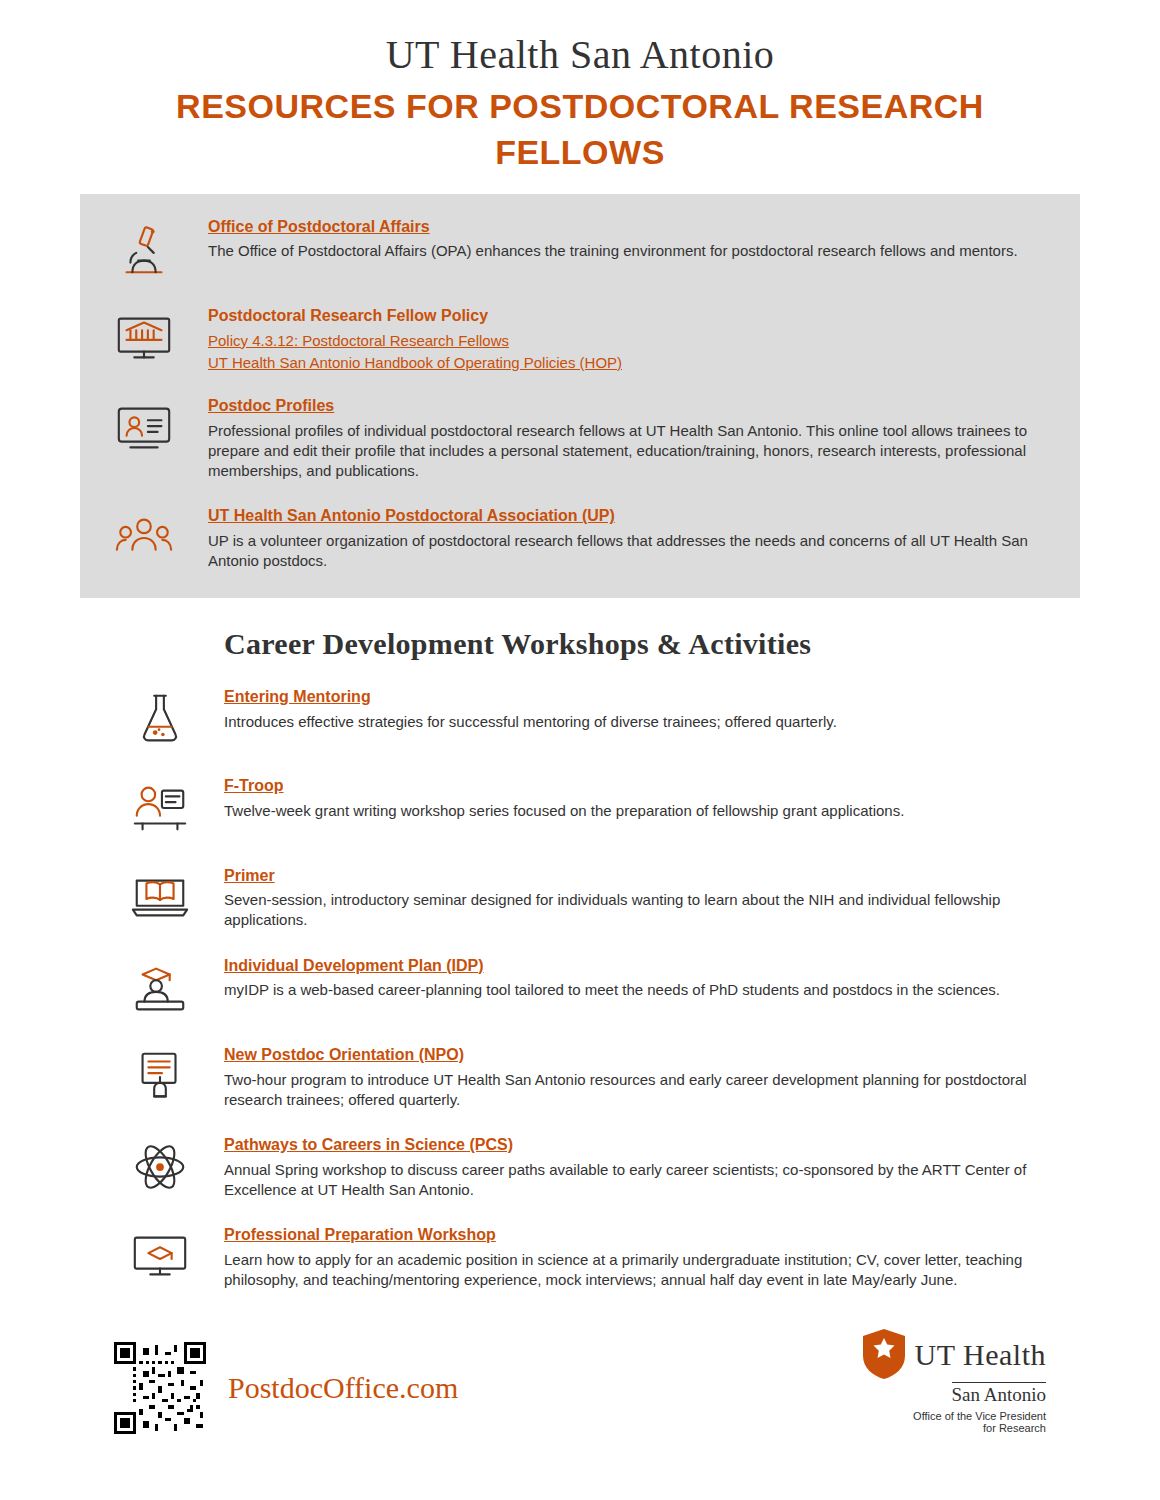UT Health San Antonio
Resources for Postdoctoral Research Fellows
Office of Postdoctoral Affairs
The Office of Postdoctoral Affairs (OPA) enhances the training environment for postdoctoral research fellows and mentors.
Postdoctoral Research Fellow Policy
Policy 4.3.12: Postdoctoral Research Fellows UT Health San Antonio Handbook of Operating Policies (HOP)
Postdoc Profiles
Professional profiles of individual postdoctoral research fellows at UT Health San Antonio. This online tool allows trainees to prepare and edit their profile that includes a personal statement, education/training, honors, research interests, professional memberships, and publications.
UT Health San Antonio Postdoctoral Association (UP)
UP is a volunteer organization of postdoctoral research fellows that addresses the needs and concerns of all UT Health San Antonio postdocs.
Career Development Workshops & Activities
Entering Mentoring
Introduces effective strategies for successful mentoring of diverse trainees; offered quarterly.
F-Troop
Twelve-week grant writing workshop series focused on the preparation of fellowship grant applications.
Primer
Seven-session, introductory seminar designed for individuals wanting to learn about the NIH and individual fellowship applications.
Individual Development Plan (IDP)
myIDP is a web-based career-planning tool tailored to meet the needs of PhD students and postdocs in the sciences.
New Postdoc Orientation (NPO)
Two-hour program to introduce UT Health San Antonio resources and early career development planning for postdoctoral research trainees; offered quarterly.
Pathways to Careers in Science (PCS)
Annual Spring workshop to discuss career paths available to early career scientists; co-sponsored by the ARTT Center of Excellence at UT Health San Antonio.
Professional Preparation Workshop
Learn how to apply for an academic position in science at a primarily undergraduate institution; CV, cover letter, teaching philosophy, and teaching/mentoring experience, mock interviews; annual half day event in late May/early June.
PostdocOffice.com
UT Health
San Antonio
Office of the Vice President
for Research